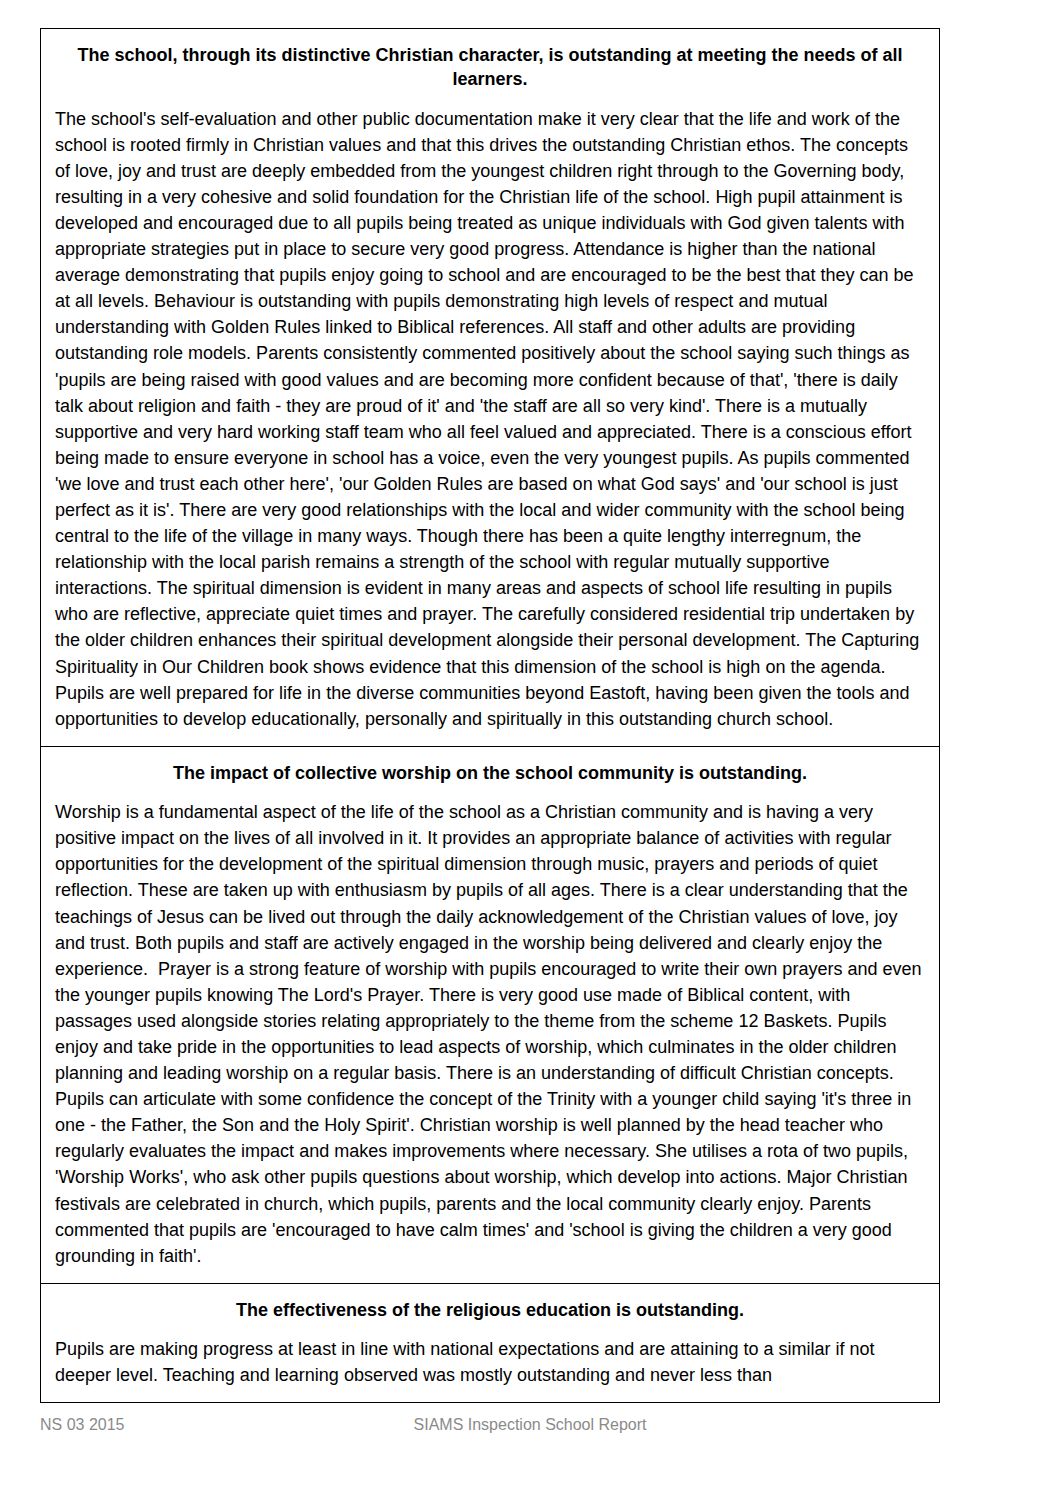The school, through its distinctive Christian character, is outstanding at meeting the needs of all learners.
The school's self-evaluation and other public documentation make it very clear that the life and work of the school is rooted firmly in Christian values and that this drives the outstanding Christian ethos. The concepts of love, joy and trust are deeply embedded from the youngest children right through to the Governing body, resulting in a very cohesive and solid foundation for the Christian life of the school. High pupil attainment is developed and encouraged due to all pupils being treated as unique individuals with God given talents with appropriate strategies put in place to secure very good progress. Attendance is higher than the national average demonstrating that pupils enjoy going to school and are encouraged to be the best that they can be at all levels. Behaviour is outstanding with pupils demonstrating high levels of respect and mutual understanding with Golden Rules linked to Biblical references. All staff and other adults are providing outstanding role models. Parents consistently commented positively about the school saying such things as 'pupils are being raised with good values and are becoming more confident because of that', 'there is daily talk about religion and faith - they are proud of it' and 'the staff are all so very kind'. There is a mutually supportive and very hard working staff team who all feel valued and appreciated. There is a conscious effort being made to ensure everyone in school has a voice, even the very youngest pupils. As pupils commented 'we love and trust each other here', 'our Golden Rules are based on what God says' and 'our school is just perfect as it is'. There are very good relationships with the local and wider community with the school being central to the life of the village in many ways. Though there has been a quite lengthy interregnum, the relationship with the local parish remains a strength of the school with regular mutually supportive interactions. The spiritual dimension is evident in many areas and aspects of school life resulting in pupils who are reflective, appreciate quiet times and prayer. The carefully considered residential trip undertaken by the older children enhances their spiritual development alongside their personal development. The Capturing Spirituality in Our Children book shows evidence that this dimension of the school is high on the agenda. Pupils are well prepared for life in the diverse communities beyond Eastoft, having been given the tools and opportunities to develop educationally, personally and spiritually in this outstanding church school.
The impact of collective worship on the school community is outstanding.
Worship is a fundamental aspect of the life of the school as a Christian community and is having a very positive impact on the lives of all involved in it. It provides an appropriate balance of activities with regular opportunities for the development of the spiritual dimension through music, prayers and periods of quiet reflection. These are taken up with enthusiasm by pupils of all ages. There is a clear understanding that the teachings of Jesus can be lived out through the daily acknowledgement of the Christian values of love, joy and trust. Both pupils and staff are actively engaged in the worship being delivered and clearly enjoy the experience. Prayer is a strong feature of worship with pupils encouraged to write their own prayers and even the younger pupils knowing The Lord's Prayer. There is very good use made of Biblical content, with passages used alongside stories relating appropriately to the theme from the scheme 12 Baskets. Pupils enjoy and take pride in the opportunities to lead aspects of worship, which culminates in the older children planning and leading worship on a regular basis. There is an understanding of difficult Christian concepts. Pupils can articulate with some confidence the concept of the Trinity with a younger child saying 'it's three in one - the Father, the Son and the Holy Spirit'. Christian worship is well planned by the head teacher who regularly evaluates the impact and makes improvements where necessary. She utilises a rota of two pupils, 'Worship Works', who ask other pupils questions about worship, which develop into actions. Major Christian festivals are celebrated in church, which pupils, parents and the local community clearly enjoy. Parents commented that pupils are 'encouraged to have calm times' and 'school is giving the children a very good grounding in faith'.
The effectiveness of the religious education is outstanding.
Pupils are making progress at least in line with national expectations and are attaining to a similar if not deeper level. Teaching and learning observed was mostly outstanding and never less than
NS 03 2015 SIAMS Inspection School Report